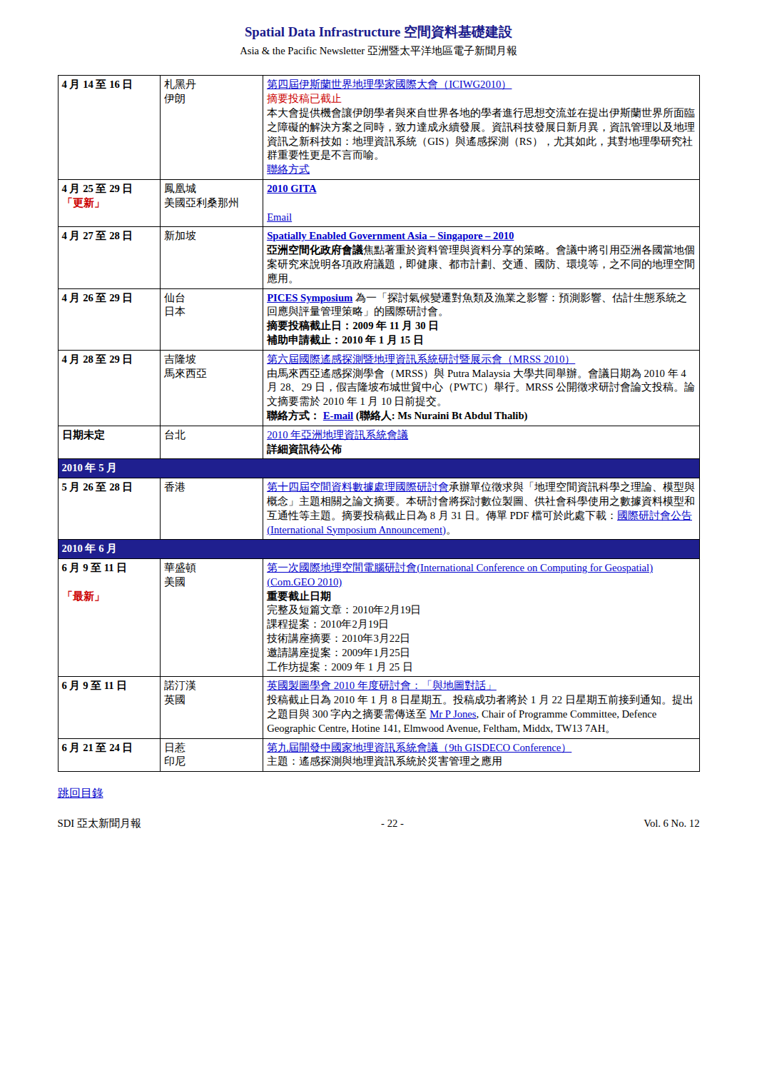Spatial Data Infrastructure 空間資料基礎建設
Asia & the Pacific Newsletter 亞洲暨太平洋地區電子新聞月報
| 4 月 14 至 16 日 | 札黑丹 伊朗 | 第四屆伊斯蘭世界地理學家國際大會（ICIWG2010） 摘要投稿已截止 本大會提供機會讓伊朗學者與來自世界各地的學者進行思想交流並在提出伊斯蘭世界所面臨之障礙的解決方案之同時，致力達成永續發展。資訊科技發展日新月異，資訊管理以及地理資訊之新科技如：地理資訊系統（GIS）與遙感探測（RS），尤其如此，其對地理學研究社群重要性更是不言而喻。 聯絡方式 |
| 4 月 25 至 29 日 「更新」 | 鳳凰城 美國亞利桑那州 | 2010 GITA Email |
| 4 月 27 至 28 日 | 新加坡 | Spatially Enabled Government Asia – Singapore – 2010 亞洲空間化政府會議 焦點著重於資料管理與資料分享的策略。會議中將引用亞洲各國當地個案研究來說明各項政府議題，即健康、都市計劃、交通、國防、環境等，之不同的地理空間應用。 |
| 4 月 26 至 29 日 | 仙台 日本 | PICES Symposium 為一「探討氣候變遷對魚類及漁業之影響：預測影響、估計生態系統之回應與評量管理策略」的國際研討會。 摘要投稿截止日：2009 年 11 月 30 日 補助申請截止：2010 年 1 月 15 日 |
| 4 月 28 至 29 日 | 吉隆坡 馬來西亞 | 第六屆國際遙感探測暨地理資訊系統研討暨展示會（MRSS 2010） 由馬來西亞遙感探測學會（MRSS）與 Putra Malaysia 大學共同舉辦。會議日期為 2010 年 4 月 28、29 日，假吉隆坡布城世貿中心（PWTC）舉行。MRSS 公開徵求研討會論文投稿。論文摘要需於 2010 年 1 月 10 日前提交。 聯絡方式： E-mail (聯絡人: Ms Nuraini Bt Abdul Thalib) |
| 日期未定 | 台北 | 2010 年亞洲地理資訊系統會議 詳細資訊待公佈 |
| 2010 年 5 月 |
| 5 月 26 至 28 日 | 香港 | 第十四屆空間資料數據處理國際研討會 承辦單位徵求與「地理空間資訊科學之理論、模型與概念」主題相關之論文摘要。本研討會將探討數位製圖、供社會科學使用之數據資料模型和互通性等主題。摘要投稿截止日為 8 月 31 日。傳單 PDF 檔可於此處下載： 國際研討會公告(International Symposium Announcement) 。 |
| 2010 年 6 月 |
| 6 月 9 至 11 日 「最新」 | 華盛頓 美國 | 第一次國際地理空間電腦研討會(International Conference on Computing for Geospatial) (Com.GEO 2010) 重要截止日期 完整及短篇文章：2010年2月19日 課程提案：2010年2月19日 技術講座摘要：2010年3月22日 邀請講座提案：2009年1月25日 工作坊提案：2009 年 1 月 25 日 |
| 6 月 9 至 11 日 | 諾汀漢 英國 | 英國製圖學會 2010 年度研討會：「與地圖對話」 投稿截止日為 2010 年 1 月 8 日星期五。投稿成功者將於 1 月 22 日星期五前接到通知。提出之題目與 300 字內之摘要需傳送至 Mr P Jones , Chair of Programme Committee, Defence Geographic Centre, Hotine 141, Elmwood Avenue, Feltham, Middx, TW13 7AH。 |
| 6 月 21 至 24 日 | 日惹 印尼 | 第九屆開發中國家地理資訊系統會議（9th GISDECO Conference） 主題：遙感探測與地理資訊系統於災害管理之應用 |
跳回目錄
SDI 亞太新聞月報 - 22 - Vol. 6 No. 12